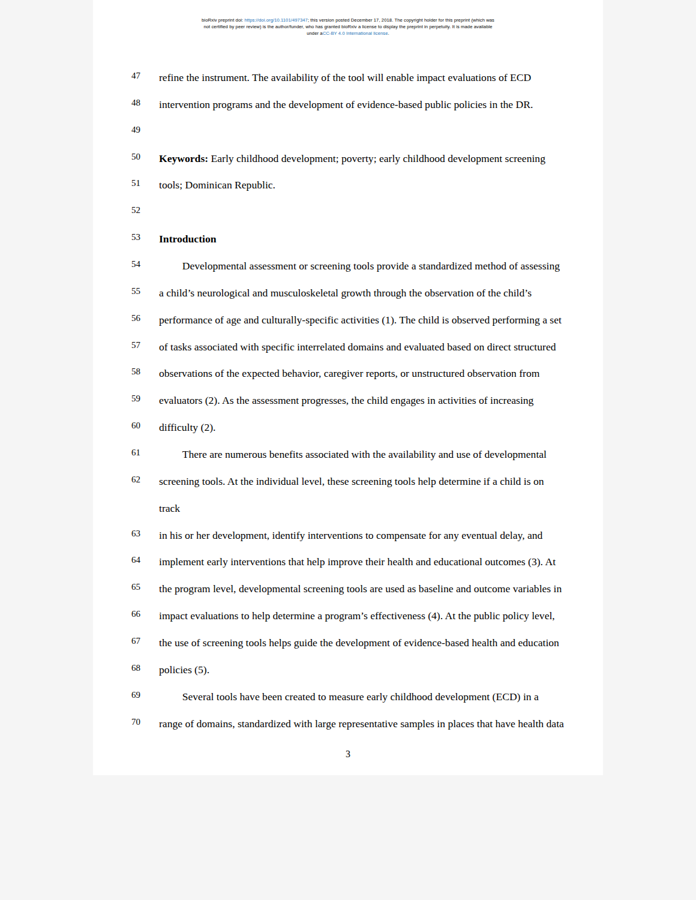bioRxiv preprint doi: https://doi.org/10.1101/497347; this version posted December 17, 2018. The copyright holder for this preprint (which was
not certified by peer review) is the author/funder, who has granted bioRxiv a license to display the preprint in perpetuity. It is made available
under aCC-BY 4.0 International license.
47
refine the instrument. The availability of the tool will enable impact evaluations of ECD
48
intervention programs and the development of evidence-based public policies in the DR.
49
50
Keywords: Early childhood development; poverty; early childhood development screening
51
tools; Dominican Republic.
52
53
Introduction
54
Developmental assessment or screening tools provide a standardized method of assessing
55
a child’s neurological and musculoskeletal growth through the observation of the child’s
56
performance of age and culturally-specific activities (1). The child is observed performing a set
57
of tasks associated with specific interrelated domains and evaluated based on direct structured
58
observations of the expected behavior, caregiver reports, or unstructured observation from
59
evaluators (2). As the assessment progresses, the child engages in activities of increasing
60
difficulty (2).
61
There are numerous benefits associated with the availability and use of developmental
62
screening tools. At the individual level, these screening tools help determine if a child is on track
63
in his or her development, identify interventions to compensate for any eventual delay, and
64
implement early interventions that help improve their health and educational outcomes (3). At
65
the program level, developmental screening tools are used as baseline and outcome variables in
66
impact evaluations to help determine a program’s effectiveness (4). At the public policy level,
67
the use of screening tools helps guide the development of evidence-based health and education
68
policies (5).
69
Several tools have been created to measure early childhood development (ECD) in a
70
range of domains, standardized with large representative samples in places that have health data
3